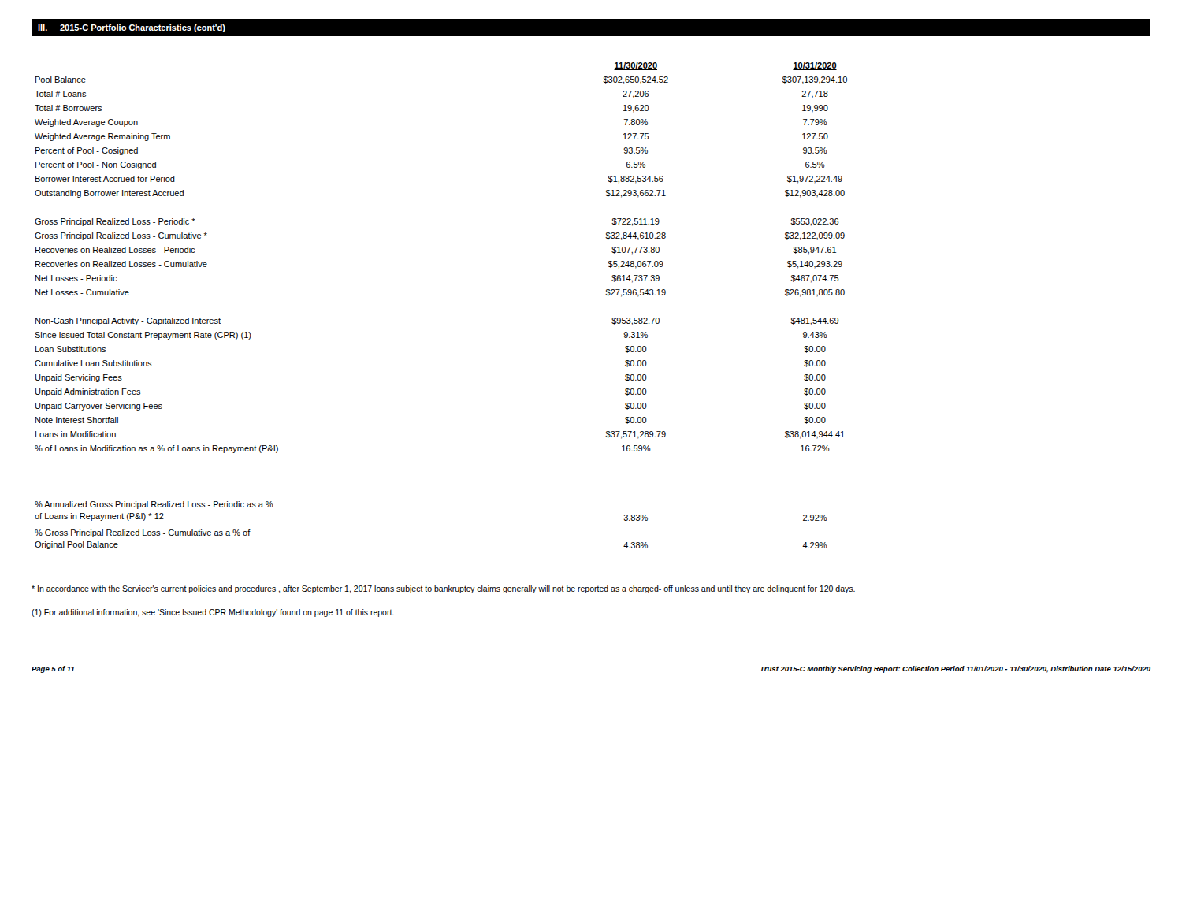III. 2015-C Portfolio Characteristics (cont'd)
| | 11/30/2020 | 10/31/2020 | |
| Pool Balance | $302,650,524.52 | $307,139,294.10 | |
| Total # Loans | 27,206 | 27,718 | |
| Total # Borrowers | 19,620 | 19,990 | |
| Weighted Average Coupon | 7.80% | 7.79% | |
| Weighted Average Remaining Term | 127.75 | 127.50 | |
| Percent of Pool - Cosigned | 93.5% | 93.5% | |
| Percent of Pool - Non Cosigned | 6.5% | 6.5% | |
| Borrower Interest Accrued for Period | $1,882,534.56 | $1,972,224.49 | |
| Outstanding Borrower Interest Accrued | $12,293,662.71 | $12,903,428.00 | |
| Gross Principal Realized Loss - Periodic * | $722,511.19 | $553,022.36 | |
| Gross Principal Realized Loss - Cumulative * | $32,844,610.28 | $32,122,099.09 | |
| Recoveries on Realized Losses - Periodic | $107,773.80 | $85,947.61 | |
| Recoveries on Realized Losses - Cumulative | $5,248,067.09 | $5,140,293.29 | |
| Net Losses - Periodic | $614,737.39 | $467,074.75 | |
| Net Losses - Cumulative | $27,596,543.19 | $26,981,805.80 | |
| Non-Cash Principal Activity - Capitalized Interest | $953,582.70 | $481,544.69 | |
| Since Issued Total Constant Prepayment Rate (CPR) (1) | 9.31% | 9.43% | |
| Loan Substitutions | $0.00 | $0.00 | |
| Cumulative Loan Substitutions | $0.00 | $0.00 | |
| Unpaid Servicing Fees | $0.00 | $0.00 | |
| Unpaid Administration Fees | $0.00 | $0.00 | |
| Unpaid Carryover Servicing Fees | $0.00 | $0.00 | |
| Note Interest Shortfall | $0.00 | $0.00 | |
| Loans in Modification | $37,571,289.79 | $38,014,944.41 | |
| % of Loans in Modification as a % of Loans in Repayment (P&I) | 16.59% | 16.72% | |
| % Annualized Gross Principal Realized Loss - Periodic as a % of Loans in Repayment (P&I) * 12 | 3.83% | 2.92% | |
| % Gross Principal Realized Loss - Cumulative as a % of Original Pool Balance | 4.38% | 4.29% | |
* In accordance with the Servicer's current policies and procedures , after September 1, 2017 loans subject to bankruptcy claims generally will not be reported as a charged- off unless and until they are delinquent for 120 days.
(1) For additional information, see 'Since Issued CPR Methodology' found on page 11 of this report.
Page 5 of 11
Trust 2015-C Monthly Servicing Report: Collection Period 11/01/2020 - 11/30/2020, Distribution Date 12/15/2020